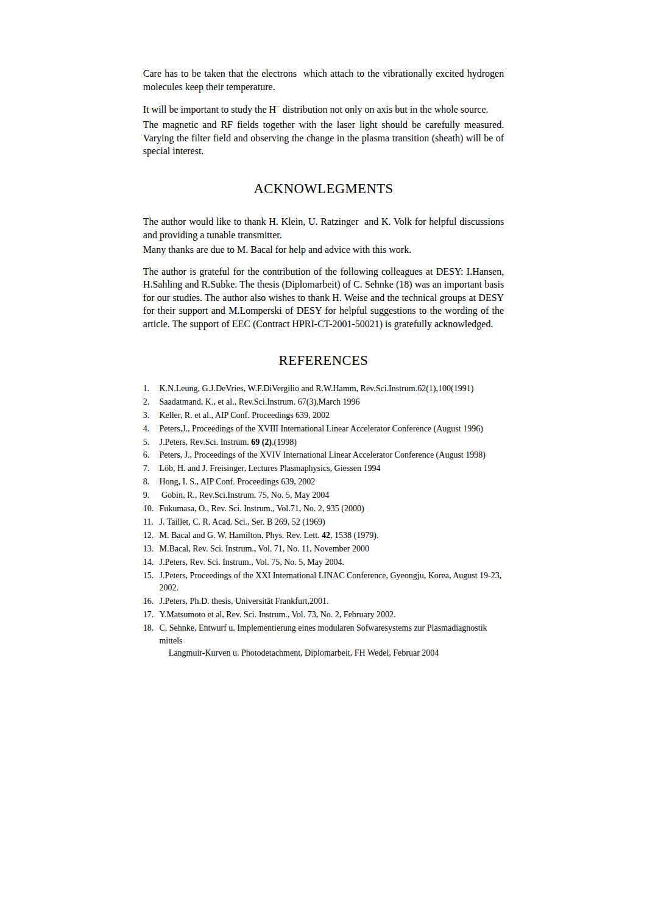Care has to be taken that the electrons which attach to the vibrationally excited hydrogen molecules keep their temperature.
It will be important to study the H− distribution not only on axis but in the whole source.
The magnetic and RF fields together with the laser light should be carefully measured. Varying the filter field and observing the change in the plasma transition (sheath) will be of special interest.
ACKNOWLEGMENTS
The author would like to thank H. Klein, U. Ratzinger and K. Volk for helpful discussions and providing a tunable transmitter.
Many thanks are due to M. Bacal for help and advice with this work.
The author is grateful for the contribution of the following colleagues at DESY: I.Hansen, H.Sahling and R.Subke. The thesis (Diplomarbeit) of C. Sehnke (18) was an important basis for our studies. The author also wishes to thank H. Weise and the technical groups at DESY for their support and M.Lomperski of DESY for helpful suggestions to the wording of the article. The support of EEC (Contract HPRI-CT-2001-50021) is gratefully acknowledged.
REFERENCES
1. K.N.Leung, G.J.DeVries, W.F.DiVergilio and R.W.Hamm, Rev.Sci.Instrum.62(1),100(1991)
2. Saadatmand, K., et al., Rev.Sci.Instrum. 67(3),March 1996
3. Keller, R. et al., AIP Conf. Proceedings 639, 2002
4. Peters,J., Proceedings of the XVIII International Linear Accelerator Conference (August 1996)
5. J.Peters, Rev.Sci. Instrum. 69 (2),(1998)
6. Peters, J., Proceedings of the XVIV International Linear Accelerator Conference (August 1998)
7. Löb, H. and J. Freisinger, Lectures Plasmaphysics, Giessen 1994
8. Hong, I. S., AIP Conf. Proceedings 639, 2002
9. Gobin, R., Rev.Sci.Instrum. 75, No. 5, May 2004
10. Fukumasa, O., Rev. Sci. Instrum., Vol.71, No. 2, 935 (2000)
11. J. Taillet, C. R. Acad. Sci., Ser. B 269, 52 (1969)
12. M. Bacal and G. W. Hamilton, Phys. Rev. Lett. 42, 1538 (1979).
13. M.Bacal, Rev. Sci. Instrum., Vol. 71, No. 11, November 2000
14. J.Peters, Rev. Sci. Instrum., Vol. 75, No. 5, May 2004.
15. J.Peters, Proceedings of the XXI International LINAC Conference, Gyeongju, Korea, August 19-23, 2002.
16. J.Peters, Ph.D. thesis, Universität Frankfurt,2001.
17. Y.Matsumoto et al, Rev. Sci. Instrum., Vol. 73, No. 2, February 2002.
18. C. Sehnke, Entwurf u. Implementierung eines modularen Sofwaresystems zur Plasmadiagnostik mittels Langmuir-Kurven u. Photodetachment, Diplomarbeit, FH Wedel, Februar 2004